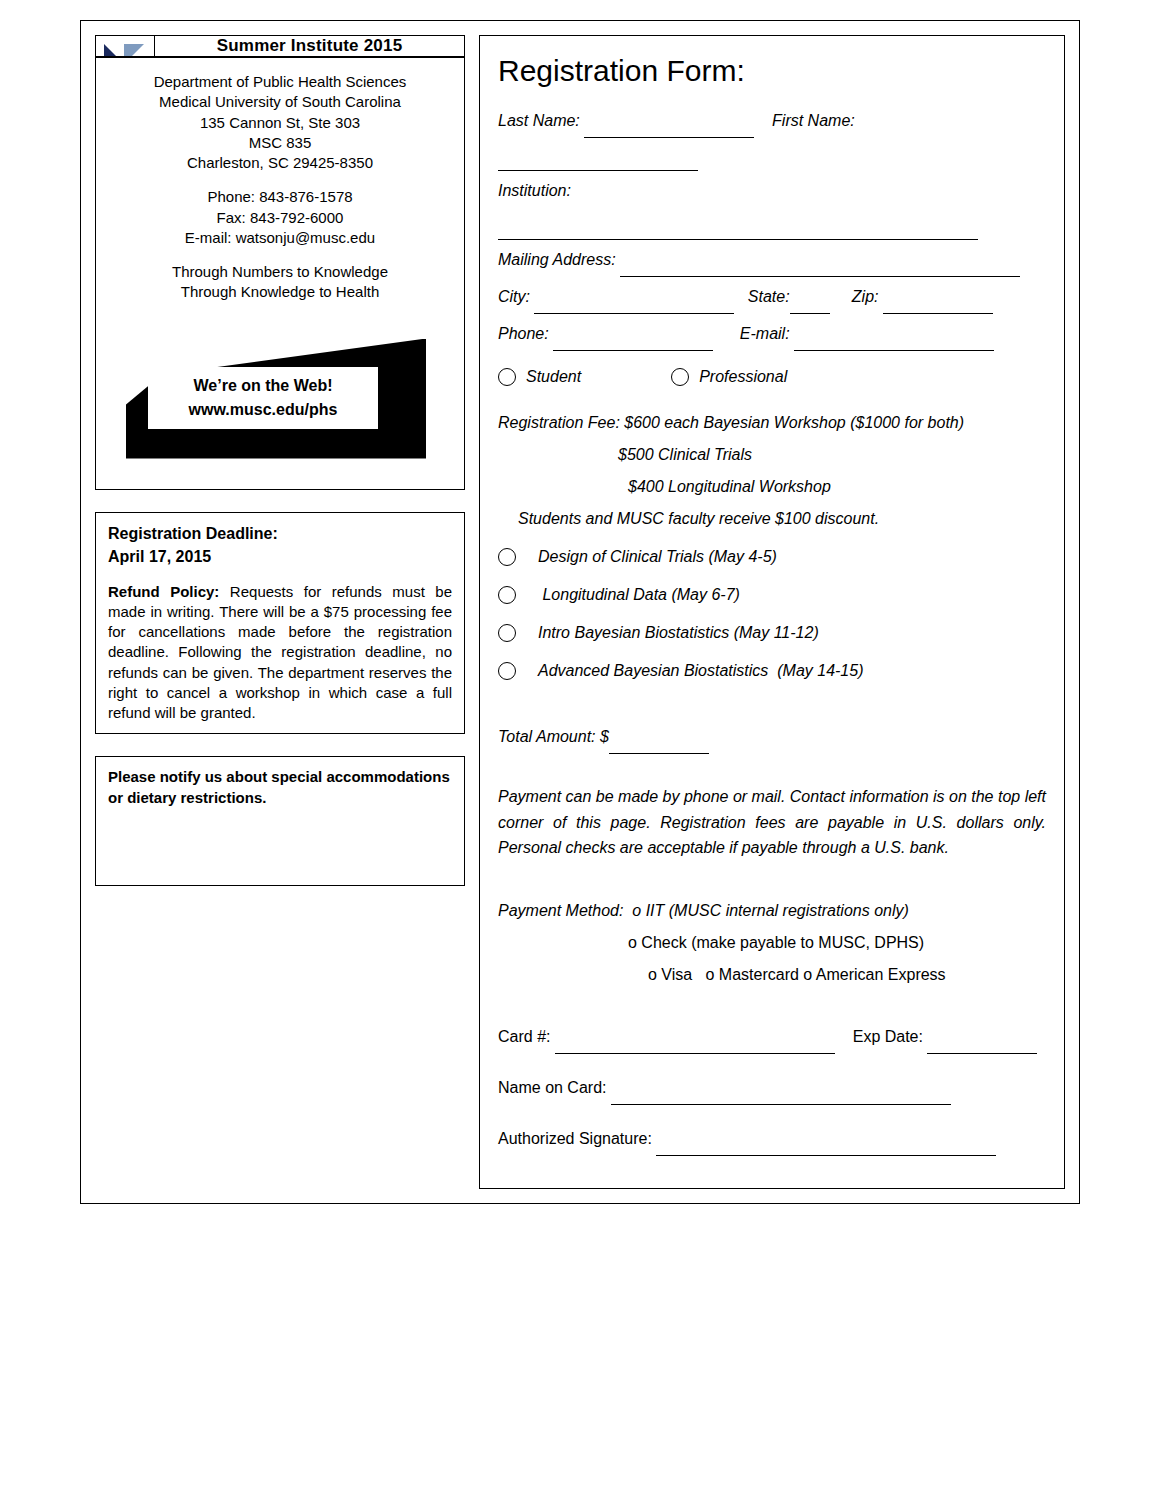Summer Institute 2015
Department of Public Health Sciences
Medical University of South Carolina
135 Cannon St, Ste 303
MSC 835
Charleston, SC 29425-8350
Phone: 843-876-1578
Fax: 843-792-6000
E-mail: watsonju@musc.edu
Through Numbers to Knowledge
Through Knowledge to Health
We’re on the Web!
www.musc.edu/phs
Registration Deadline:
April 17, 2015
Refund Policy: Requests for refunds must be made in writing. There will be a $75 processing fee for cancellations made before the registration deadline. Following the registration deadline, no refunds can be given. The department reserves the right to cancel a workshop in which case a full refund will be granted.
Please notify us about special accommodations or dietary restrictions.
Registration Form:
Last Name: First Name: Institution: Mailing Address: City: State: Zip: Phone: E-mail:
Student Professional
Registration Fee: $600 each Bayesian Workshop ($1000 for both)
$500 Clinical Trials
$400 Longitudinal Workshop
Students and MUSC faculty receive $100 discount.
Design of Clinical Trials (May 4-5)
Longitudinal Data (May 6-7)
Intro Bayesian Biostatistics (May 11-12)
Advanced Bayesian Biostatistics (May 14-15)
Total Amount: $
Payment can be made by phone or mail. Contact information is on the top left corner of this page. Registration fees are payable in U.S. dollars only. Personal checks are acceptable if payable through a U.S. bank.
Payment Method: o IIT (MUSC internal registrations only)
o Check (make payable to MUSC, DPHS)
o Visa o Mastercard o American Express
Card #: Exp Date: Name on Card: Authorized Signature: